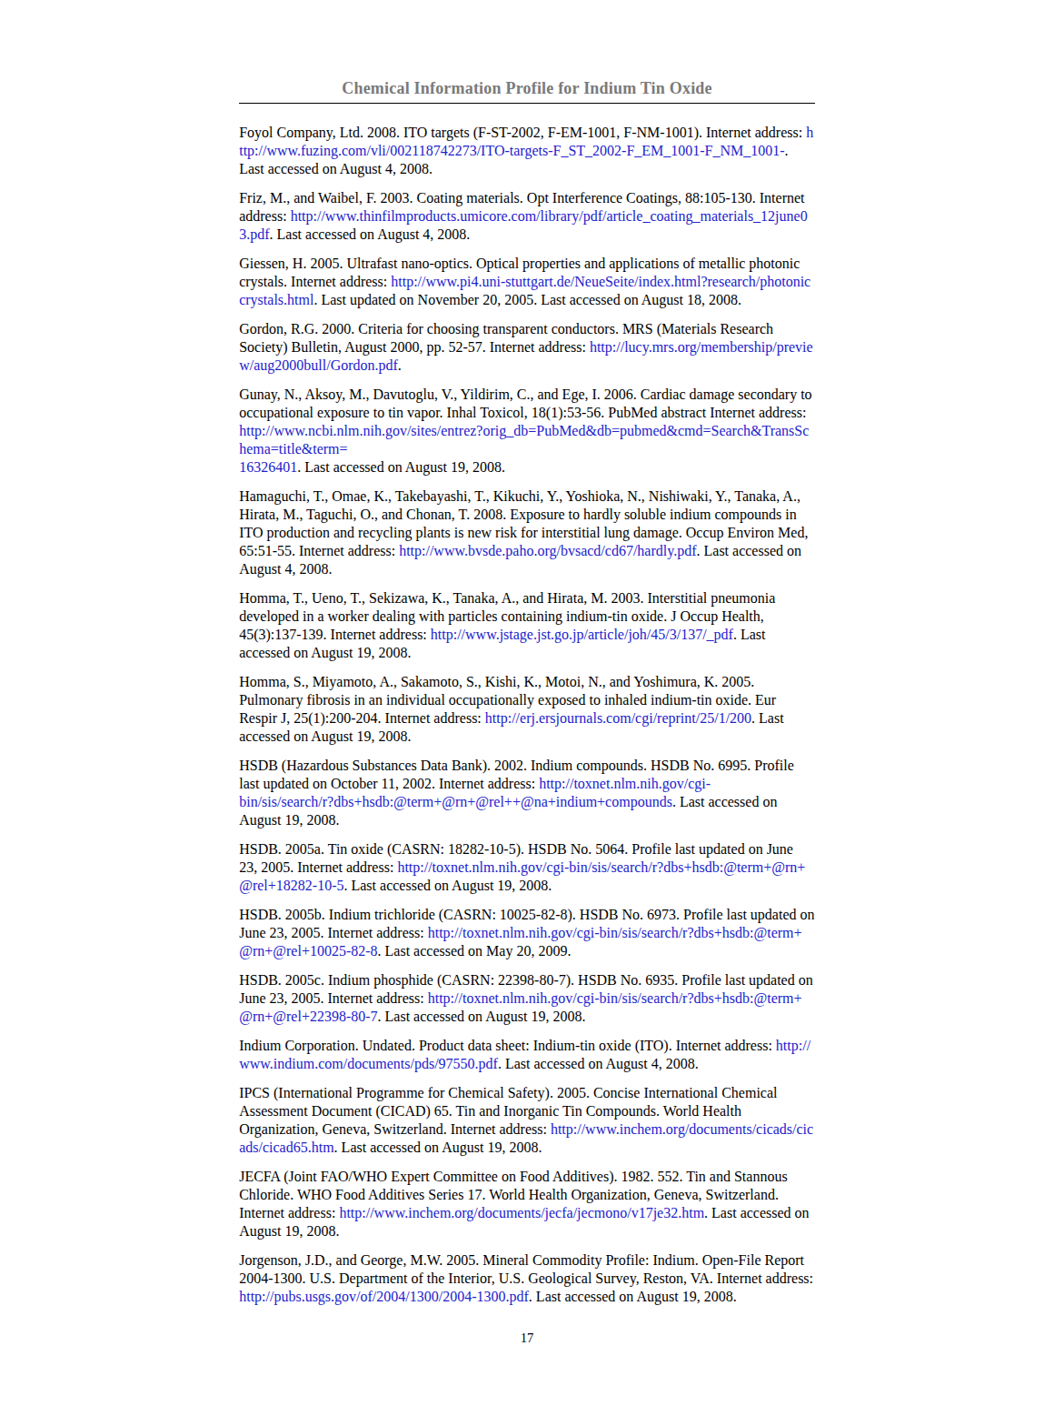Chemical Information Profile for Indium Tin Oxide
Foyol Company, Ltd. 2008. ITO targets (F-ST-2002, F-EM-1001, F-NM-1001). Internet address: http://www.fuzing.com/vli/002118742273/ITO-targets-F_ST_2002-F_EM_1001-F_NM_1001-. Last accessed on August 4, 2008.
Friz, M., and Waibel, F. 2003. Coating materials. Opt Interference Coatings, 88:105-130. Internet address: http://www.thinfilmproducts.umicore.com/library/pdf/article_coating_materials_12june03.pdf. Last accessed on August 4, 2008.
Giessen, H. 2005. Ultrafast nano-optics. Optical properties and applications of metallic photonic crystals. Internet address: http://www.pi4.uni-stuttgart.de/NeueSeite/index.html?research/photoniccrystals.html. Last updated on November 20, 2005. Last accessed on August 18, 2008.
Gordon, R.G. 2000. Criteria for choosing transparent conductors. MRS (Materials Research Society) Bulletin, August 2000, pp. 52-57. Internet address: http://lucy.mrs.org/membership/preview/aug2000bull/Gordon.pdf.
Gunay, N., Aksoy, M., Davutoglu, V., Yildirim, C., and Ege, I. 2006. Cardiac damage secondary to occupational exposure to tin vapor. Inhal Toxicol, 18(1):53-56. PubMed abstract Internet address: http://www.ncbi.nlm.nih.gov/sites/entrez?orig_db=PubMed&db=pubmed&cmd=Search&TransSchema=title&term=
16326401. Last accessed on August 19, 2008.
Hamaguchi, T., Omae, K., Takebayashi, T., Kikuchi, Y., Yoshioka, N., Nishiwaki, Y., Tanaka, A., Hirata, M., Taguchi, O., and Chonan, T. 2008. Exposure to hardly soluble indium compounds in ITO production and recycling plants is new risk for interstitial lung damage. Occup Environ Med, 65:51-55. Internet address: http://www.bvsde.paho.org/bvsacd/cd67/hardly.pdf. Last accessed on August 4, 2008.
Homma, T., Ueno, T., Sekizawa, K., Tanaka, A., and Hirata, M. 2003. Interstitial pneumonia developed in a worker dealing with particles containing indium-tin oxide. J Occup Health, 45(3):137-139. Internet address: http://www.jstage.jst.go.jp/article/joh/45/3/137/_pdf. Last accessed on August 19, 2008.
Homma, S., Miyamoto, A., Sakamoto, S., Kishi, K., Motoi, N., and Yoshimura, K. 2005. Pulmonary fibrosis in an individual occupationally exposed to inhaled indium-tin oxide. Eur Respir J, 25(1):200-204. Internet address: http://erj.ersjournals.com/cgi/reprint/25/1/200. Last accessed on August 19, 2008.
HSDB (Hazardous Substances Data Bank). 2002. Indium compounds. HSDB No. 6995. Profile last updated on October 11, 2002. Internet address: http://toxnet.nlm.nih.gov/cgi-
bin/sis/search/r?dbs+hsdb:@term+@rn+@rel++@na+indium+compounds. Last accessed on August 19, 2008.
HSDB. 2005a. Tin oxide (CASRN: 18282-10-5). HSDB No. 5064. Profile last updated on June 23, 2005. Internet address: http://toxnet.nlm.nih.gov/cgi-bin/sis/search/r?dbs+hsdb:@term+@rn+@rel+18282-10-5. Last accessed on August 19, 2008.
HSDB. 2005b. Indium trichloride (CASRN: 10025-82-8). HSDB No. 6973. Profile last updated on June 23, 2005. Internet address: http://toxnet.nlm.nih.gov/cgi-bin/sis/search/r?dbs+hsdb:@term+@rn+@rel+10025-82-8. Last accessed on May 20, 2009.
HSDB. 2005c. Indium phosphide (CASRN: 22398-80-7). HSDB No. 6935. Profile last updated on June 23, 2005. Internet address: http://toxnet.nlm.nih.gov/cgi-bin/sis/search/r?dbs+hsdb:@term+@rn+@rel+22398-80-7. Last accessed on August 19, 2008.
Indium Corporation. Undated. Product data sheet: Indium-tin oxide (ITO). Internet address: http://www.indium.com/documents/pds/97550.pdf. Last accessed on August 4, 2008.
IPCS (International Programme for Chemical Safety). 2005. Concise International Chemical Assessment Document (CICAD) 65. Tin and Inorganic Tin Compounds. World Health Organization, Geneva, Switzerland. Internet address: http://www.inchem.org/documents/cicads/cicads/cicad65.htm. Last accessed on August 19, 2008.
JECFA (Joint FAO/WHO Expert Committee on Food Additives). 1982. 552. Tin and Stannous Chloride. WHO Food Additives Series 17. World Health Organization, Geneva, Switzerland. Internet address: http://www.inchem.org/documents/jecfa/jecmono/v17je32.htm. Last accessed on August 19, 2008.
Jorgenson, J.D., and George, M.W. 2005. Mineral Commodity Profile: Indium. Open-File Report 2004-1300. U.S. Department of the Interior, U.S. Geological Survey, Reston, VA. Internet address: http://pubs.usgs.gov/of/2004/1300/2004-1300.pdf. Last accessed on August 19, 2008.
17